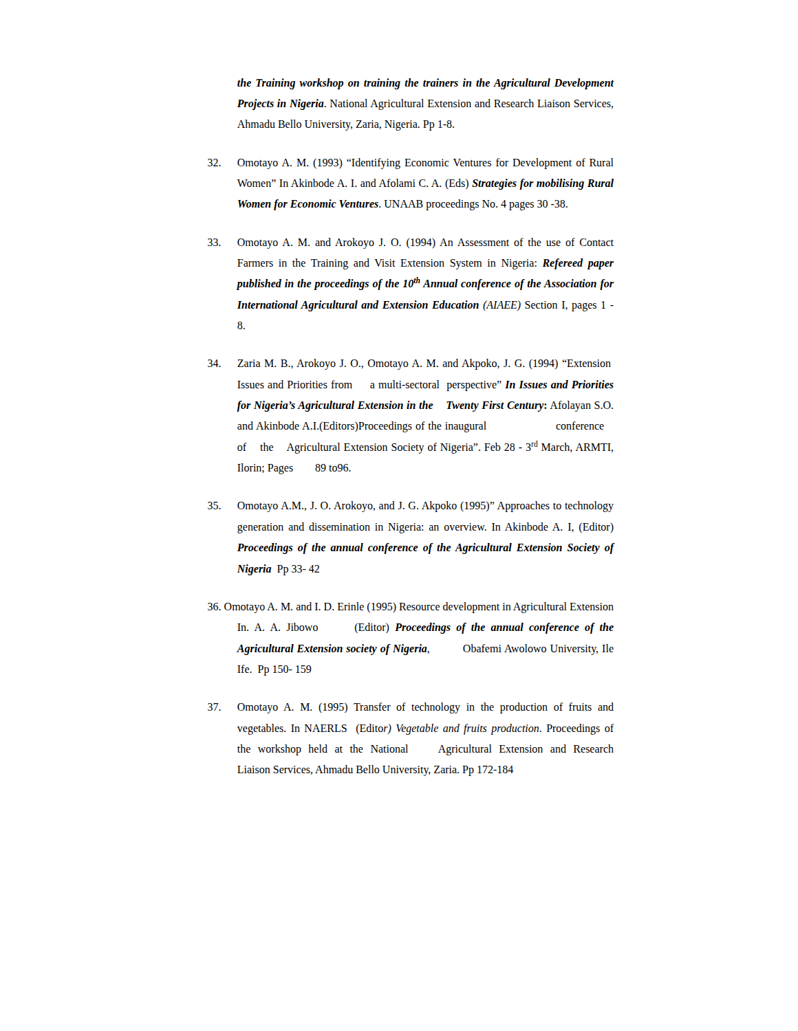the Training workshop on training the trainers in the Agricultural Development Projects in Nigeria. National Agricultural Extension and Research Liaison Services, Ahmadu Bello University, Zaria, Nigeria. Pp 1-8.
32. Omotayo A. M. (1993) “Identifying Economic Ventures for Development of Rural Women” In Akinbode A. I. and Afolami C. A. (Eds) Strategies for mobilising Rural Women for Economic Ventures. UNAAB proceedings No. 4 pages 30 -38.
33. Omotayo A. M. and Arokoyo J. O. (1994) An Assessment of the use of Contact Farmers in the Training and Visit Extension System in Nigeria: Refereed paper published in the proceedings of the 10th Annual conference of the Association for International Agricultural and Extension Education (AIAEE) Section I, pages 1 - 8.
34. Zaria M. B., Arokoyo J. O., Omotayo A. M. and Akpoko, J. G. (1994) “Extension Issues and Priorities from a multi-sectoral perspective” In Issues and Priorities for Nigeria’s Agricultural Extension in the Twenty First Century: Afolayan S.O. and Akinbode A.I.(Editors)Proceedings of the inaugural conference of the Agricultural Extension Society of Nigeria”. Feb 28 - 3rd March, ARMTI, Ilorin; Pages 89 to96.
35. Omotayo A.M., J. O. Arokoyo, and J. G. Akpoko (1995)” Approaches to technology generation and dissemination in Nigeria: an overview. In Akinbode A. I, (Editor) Proceedings of the annual conference of the Agricultural Extension Society of Nigeria Pp 33- 42
36. Omotayo A. M. and I. D. Erinle (1995) Resource development in Agricultural Extension In. A. A. Jibowo (Editor) Proceedings of the annual conference of the Agricultural Extension society of Nigeria, Obafemi Awolowo University, Ile Ife. Pp 150- 159
37. Omotayo A. M. (1995) Transfer of technology in the production of fruits and vegetables. In NAERLS (Editor) Vegetable and fruits production. Proceedings of the workshop held at the National Agricultural Extension and Research Liaison Services, Ahmadu Bello University, Zaria. Pp 172-184